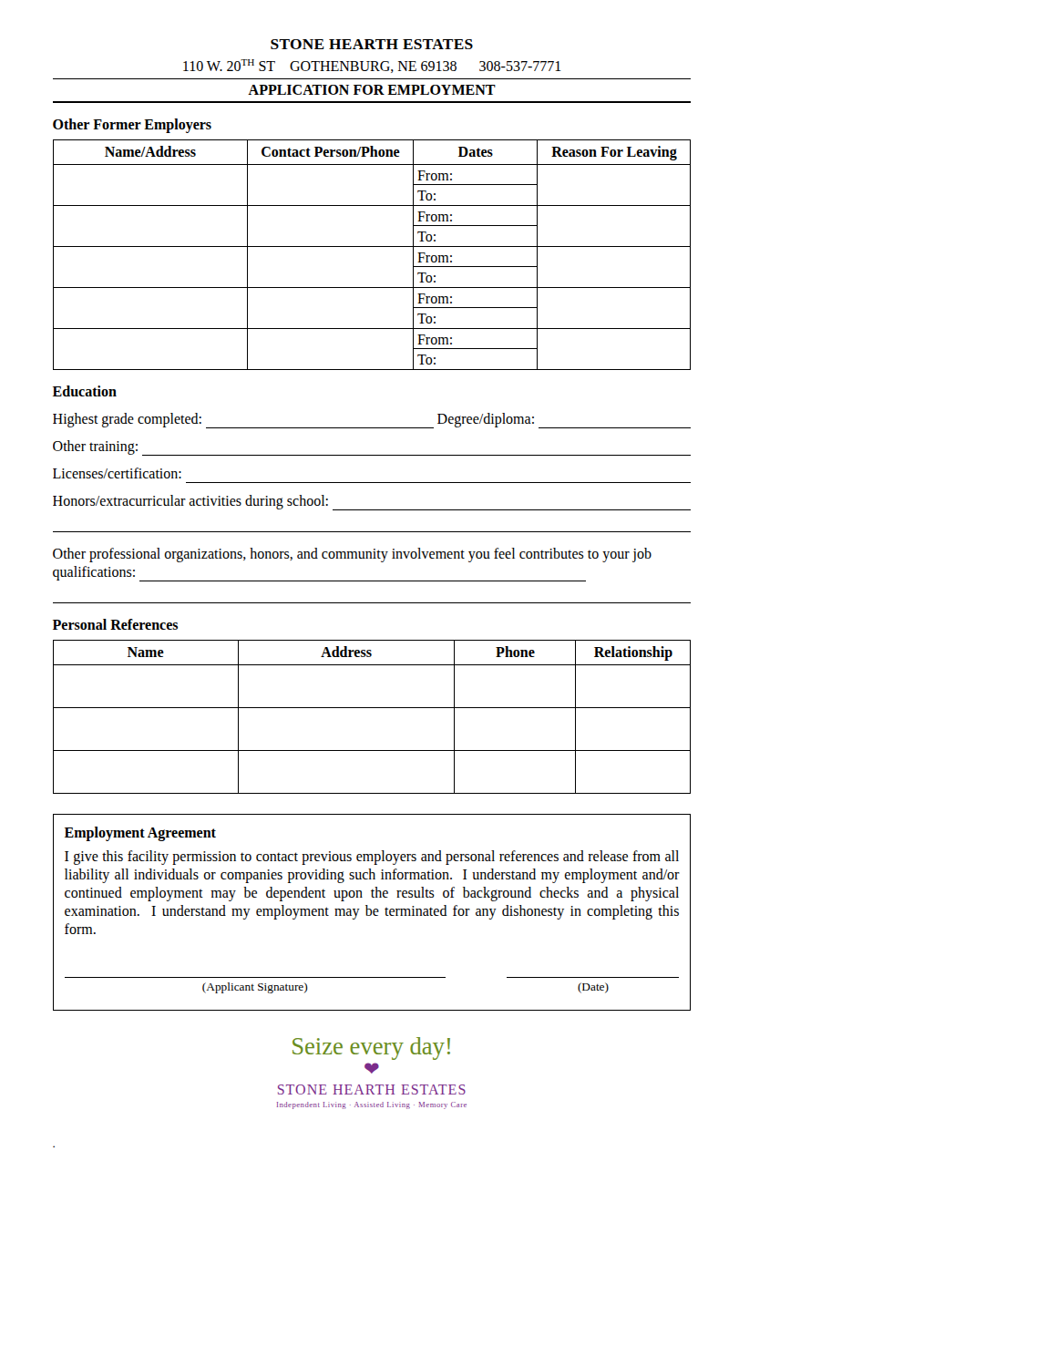STONE HEARTH ESTATES
110 W. 20TH ST GOTHENBURG, NE 69138 308-537-7771
APPLICATION FOR EMPLOYMENT
Other Former Employers
| Name/Address | Contact Person/Phone | Dates | Reason For Leaving |
| --- | --- | --- | --- |
| | | From: To: | |
| | | From: To: | |
| | | From: To: | |
| | | From: To: | |
| | | From: To: | |
Education
Highest grade completed: Degree/diploma:
Other training:
Licenses/certification:
Honors/extracurricular activities during school:
Other professional organizations, honors, and community involvement you feel contributes to your job qualifications:
Personal References
| Name | Address | Phone | Relationship |
| --- | --- | --- | --- |
Employment Agreement
I give this facility permission to contact previous employers and personal references and release from all liability all individuals or companies providing such information. I understand my employment and/or continued employment may be dependent upon the results of background checks and a physical examination. I understand my employment may be terminated for any dishonesty in completing this form.
(Applicant Signature)
(Date)
Seize every day!
❤
STONE HEARTH ESTATES
Independent Living · Assisted Living · Memory Care
.